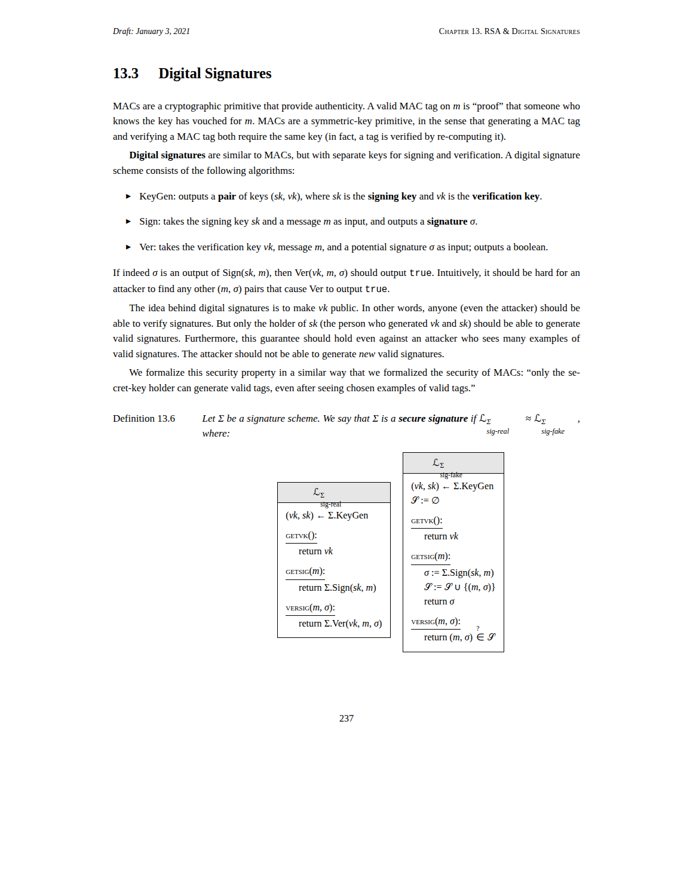Draft: January 3, 2021
Chapter 13. RSA & Digital Signatures
13.3 Digital Signatures
MACs are a cryptographic primitive that provide authenticity. A valid MAC tag on m is “proof” that someone who knows the key has vouched for m. MACs are a symmetric-key primitive, in the sense that generating a MAC tag and verifying a MAC tag both require the same key (in fact, a tag is verified by re-computing it).
Digital signatures are similar to MACs, but with separate keys for signing and verification. A digital signature scheme consists of the following algorithms:
KeyGen: outputs a pair of keys (sk, vk), where sk is the signing key and vk is the verification key.
Sign: takes the signing key sk and a message m as input, and outputs a signature σ.
Ver: takes the verification key vk, message m, and a potential signature σ as input; outputs a boolean.
If indeed σ is an output of Sign(sk, m), then Ver(vk, m, σ) should output true. Intuitively, it should be hard for an attacker to find any other (m, σ) pairs that cause Ver to output true.
The idea behind digital signatures is to make vk public. In other words, anyone (even the attacker) should be able to verify signatures. But only the holder of sk (the person who generated vk and sk) should be able to generate valid signatures. Furthermore, this guarantee should hold even against an attacker who sees many examples of valid signatures. The attacker should not be able to generate new valid signatures.
We formalize this security property in a similar way that we formalized the security of MACs: “only the secret-key holder can generate valid tags, even after seeing chosen examples of valid tags.”
Definition 13.6
Let Σ be a signature scheme. We say that Σ is a secure signature if ℒΣsig-real ≈ ℒΣsig-fake, where:
ℒΣsig-real
(vk, sk) ← Σ.KeyGen
getvk():
return vk
getsig(m):
return Σ.Sign(sk, m)
versig(m, σ):
return Σ.Ver(vk, m, σ)
ℒΣsig-fake
(vk, sk) ← Σ.KeyGen
𝒮 := ∅
getvk():
return vk
getsig(m):
σ := Σ.Sign(sk, m)
𝒮 := 𝒮 ∪ {(m, σ)}
return σ
versig(m, σ):
return (m, σ) ?∈ 𝒮
237